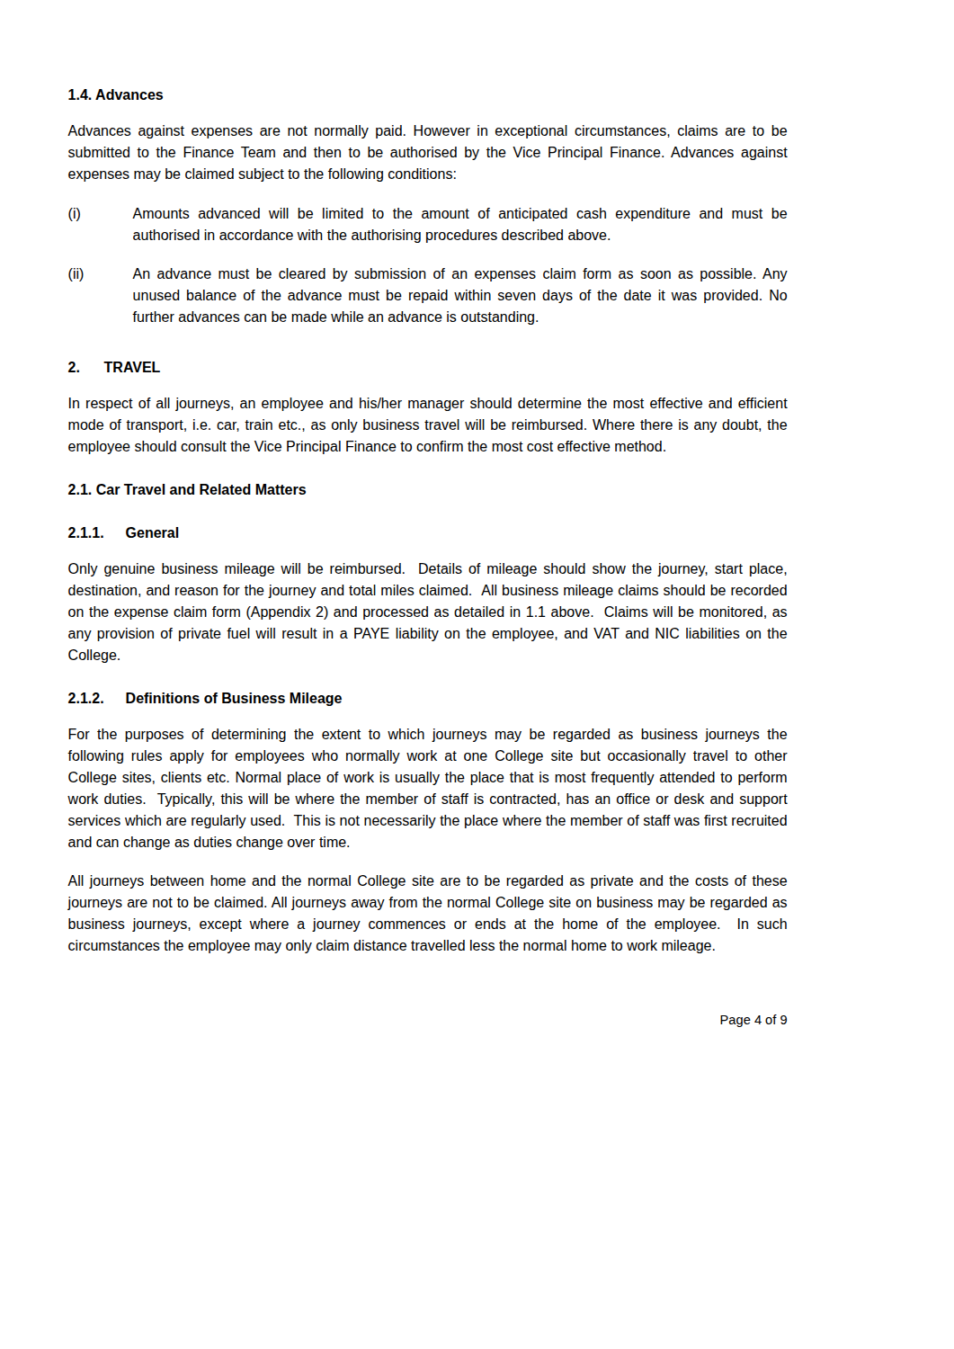1.4. Advances
Advances against expenses are not normally paid. However in exceptional circumstances, claims are to be submitted to the Finance Team and then to be authorised by the Vice Principal Finance. Advances against expenses may be claimed subject to the following conditions:
(i)
Amounts advanced will be limited to the amount of anticipated cash expenditure and must be authorised in accordance with the authorising procedures described above.
(ii)
An advance must be cleared by submission of an expenses claim form as soon as possible. Any unused balance of the advance must be repaid within seven days of the date it was provided. No further advances can be made while an advance is outstanding.
2. TRAVEL
In respect of all journeys, an employee and his/her manager should determine the most effective and efficient mode of transport, i.e. car, train etc., as only business travel will be reimbursed. Where there is any doubt, the employee should consult the Vice Principal Finance to confirm the most cost effective method.
2.1. Car Travel and Related Matters
2.1.1. General
Only genuine business mileage will be reimbursed. Details of mileage should show the journey, start place, destination, and reason for the journey and total miles claimed. All business mileage claims should be recorded on the expense claim form (Appendix 2) and processed as detailed in 1.1 above. Claims will be monitored, as any provision of private fuel will result in a PAYE liability on the employee, and VAT and NIC liabilities on the College.
2.1.2. Definitions of Business Mileage
For the purposes of determining the extent to which journeys may be regarded as business journeys the following rules apply for employees who normally work at one College site but occasionally travel to other College sites, clients etc. Normal place of work is usually the place that is most frequently attended to perform work duties. Typically, this will be where the member of staff is contracted, has an office or desk and support services which are regularly used. This is not necessarily the place where the member of staff was first recruited and can change as duties change over time.
All journeys between home and the normal College site are to be regarded as private and the costs of these journeys are not to be claimed. All journeys away from the normal College site on business may be regarded as business journeys, except where a journey commences or ends at the home of the employee. In such circumstances the employee may only claim distance travelled less the normal home to work mileage.
Page 4 of 9